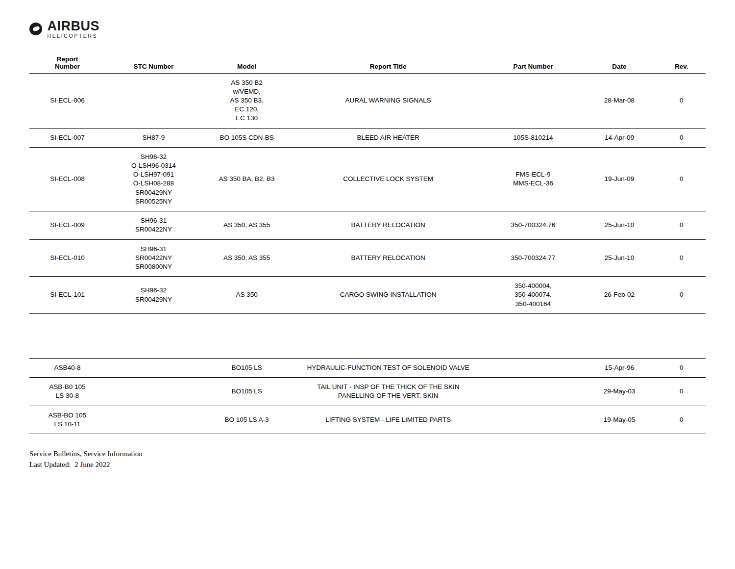AIRBUS HELICOPTERS
| Report Number | STC Number | Model | Report Title | Part Number | Date | Rev. |
| --- | --- | --- | --- | --- | --- | --- |
| SI-ECL-006 | | AS 350 B2 w/VEMD, AS 350 B3, EC 120, EC 130 | AURAL WARNING SIGNALS | | 28-Mar-08 | 0 |
| SI-ECL-007 | SH87-9 | BO 105S CDN-BS | BLEED AIR HEATER | 105S-810214 | 14-Apr-09 | 0 |
| SI-ECL-008 | SH96-32 O-LSH96-0314 O-LSH97-091 O-LSH08-288 SR00429NY SR00525NY | AS 350 BA, B2, B3 | COLLECTIVE LOCK SYSTEM | FMS-ECL-9 MMS-ECL-36 | 19-Jun-09 | 0 |
| SI-ECL-009 | SH96-31 SR00422NY | AS 350, AS 355 | BATTERY RELOCATION | 350-700324.76 | 25-Jun-10 | 0 |
| SI-ECL-010 | SH96-31 SR00422NY SR00800NY | AS 350, AS 355 | BATTERY RELOCATION | 350-700324.77 | 25-Jun-10 | 0 |
| SI-ECL-101 | SH96-32 SR00429NY | AS 350 | CARGO SWING INSTALLATION | 350-400004, 350-400074, 350-400164 | 26-Feb-02 | 0 |
| ASB40-8 | | BO105 LS | HYDRAULIC-FUNCTION TEST OF SOLENOID VALVE | | 15-Apr-96 | 0 |
| ASB-B0 105 LS 30-8 | | BO105 LS | TAIL UNIT - INSP OF THE THICK OF THE SKIN PANELLING OF THE VERT. SKIN | | 29-May-03 | 0 |
| ASB-BO 105 LS 10-11 | | BO 105 LS A-3 | LIFTING SYSTEM - LIFE LIMITED PARTS | | 19-May-05 | 0 |
Service Bulletins, Service Information
Last Updated: 2 June 2022